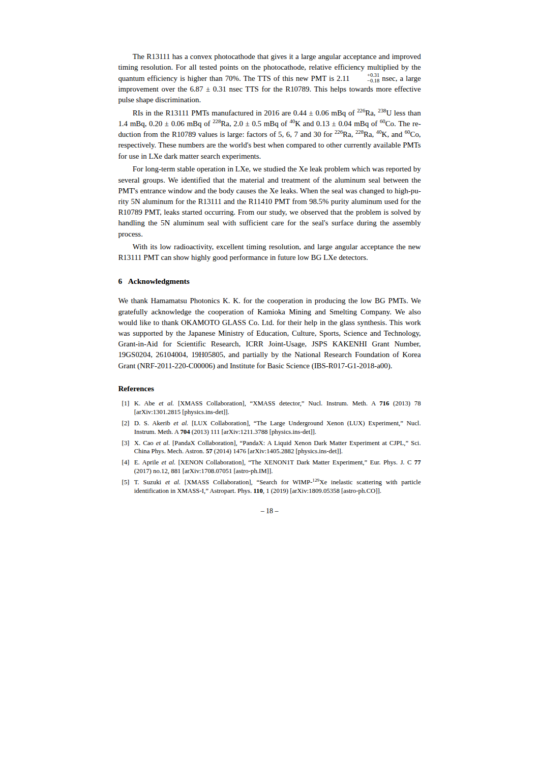The R13111 has a convex photocathode that gives it a large angular acceptance and improved timing resolution. For all tested points on the photocathode, relative efficiency multiplied by the quantum efficiency is higher than 70%. The TTS of this new PMT is 2.11 +0.31−0.18 nsec, a large improvement over the 6.87 ± 0.31 nsec TTS for the R10789. This helps towards more effective pulse shape discrimination.
RIs in the R13111 PMTs manufactured in 2016 are 0.44 ± 0.06 mBq of 226Ra, 238U less than 1.4 mBq, 0.20 ± 0.06 mBq of 228Ra, 2.0 ± 0.5 mBq of 40K and 0.13 ± 0.04 mBq of 60Co. The reduction from the R10789 values is large: factors of 5, 6, 7 and 30 for 226Ra, 228Ra, 40K, and 60Co, respectively. These numbers are the world's best when compared to other currently available PMTs for use in LXe dark matter search experiments.
For long-term stable operation in LXe, we studied the Xe leak problem which was reported by several groups. We identified that the material and treatment of the aluminum seal between the PMT's entrance window and the body causes the Xe leaks. When the seal was changed to high-purity 5N aluminum for the R13111 and the R11410 PMT from 98.5% purity aluminum used for the R10789 PMT, leaks started occurring. From our study, we observed that the problem is solved by handling the 5N aluminum seal with sufficient care for the seal's surface during the assembly process.
With its low radioactivity, excellent timing resolution, and large angular acceptance the new R13111 PMT can show highly good performance in future low BG LXe detectors.
6 Acknowledgments
We thank Hamamatsu Photonics K. K. for the cooperation in producing the low BG PMTs. We gratefully acknowledge the cooperation of Kamioka Mining and Smelting Company. We also would like to thank OKAMOTO GLASS Co. Ltd. for their help in the glass synthesis. This work was supported by the Japanese Ministry of Education, Culture, Sports, Science and Technology, Grant-in-Aid for Scientific Research, ICRR Joint-Usage, JSPS KAKENHI Grant Number, 19GS0204, 26104004, 19H05805, and partially by the National Research Foundation of Korea Grant (NRF-2011-220-C00006) and Institute for Basic Science (IBS-R017-G1-2018-a00).
References
K. Abe et al. [XMASS Collaboration], “XMASS detector,” Nucl. Instrum. Meth. A 716 (2013) 78 [arXiv:1301.2815 [physics.ins-det]].
D. S. Akerib et al. [LUX Collaboration], “The Large Underground Xenon (LUX) Experiment,” Nucl. Instrum. Meth. A 704 (2013) 111 [arXiv:1211.3788 [physics.ins-det]].
X. Cao et al. [PandaX Collaboration], “PandaX: A Liquid Xenon Dark Matter Experiment at CJPL,” Sci. China Phys. Mech. Astron. 57 (2014) 1476 [arXiv:1405.2882 [physics.ins-det]].
E. Aprile et al. [XENON Collaboration], “The XENON1T Dark Matter Experiment,” Eur. Phys. J. C 77 (2017) no.12, 881 [arXiv:1708.07051 [astro-ph.IM]].
T. Suzuki et al. [XMASS Collaboration], “Search for WIMP-129Xe inelastic scattering with particle identification in XMASS-I,” Astropart. Phys. 110, 1 (2019) [arXiv:1809.05358 [astro-ph.CO]].
– 18 –